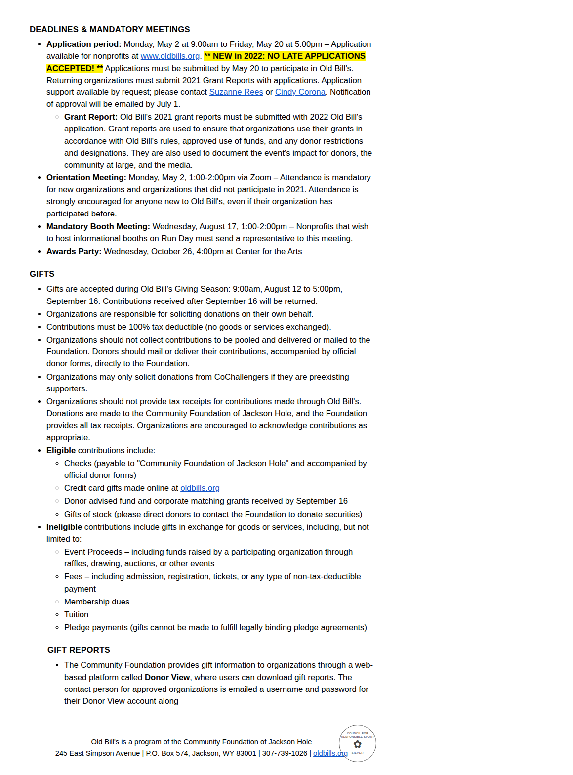DEADLINES & MANDATORY MEETINGS
Application period: Monday, May 2 at 9:00am to Friday, May 20 at 5:00pm – Application available for nonprofits at www.oldbills.org. ** NEW in 2022: NO LATE APPLICATIONS ACCEPTED! ** Applications must be submitted by May 20 to participate in Old Bill's. Returning organizations must submit 2021 Grant Reports with applications. Application support available by request; please contact Suzanne Rees or Cindy Corona. Notification of approval will be emailed by July 1.
Grant Report: Old Bill's 2021 grant reports must be submitted with 2022 Old Bill's application. Grant reports are used to ensure that organizations use their grants in accordance with Old Bill's rules, approved use of funds, and any donor restrictions and designations. They are also used to document the event's impact for donors, the community at large, and the media.
Orientation Meeting: Monday, May 2, 1:00-2:00pm via Zoom – Attendance is mandatory for new organizations and organizations that did not participate in 2021. Attendance is strongly encouraged for anyone new to Old Bill's, even if their organization has participated before.
Mandatory Booth Meeting: Wednesday, August 17, 1:00-2:00pm – Nonprofits that wish to host informational booths on Run Day must send a representative to this meeting.
Awards Party: Wednesday, October 26, 4:00pm at Center for the Arts
GIFTS
Gifts are accepted during Old Bill's Giving Season: 9:00am, August 12 to 5:00pm, September 16. Contributions received after September 16 will be returned.
Organizations are responsible for soliciting donations on their own behalf.
Contributions must be 100% tax deductible (no goods or services exchanged).
Organizations should not collect contributions to be pooled and delivered or mailed to the Foundation. Donors should mail or deliver their contributions, accompanied by official donor forms, directly to the Foundation.
Organizations may only solicit donations from CoChallengers if they are preexisting supporters.
Organizations should not provide tax receipts for contributions made through Old Bill's. Donations are made to the Community Foundation of Jackson Hole, and the Foundation provides all tax receipts. Organizations are encouraged to acknowledge contributions as appropriate.
Eligible contributions include:
Checks (payable to "Community Foundation of Jackson Hole" and accompanied by official donor forms)
Credit card gifts made online at oldbills.org
Donor advised fund and corporate matching grants received by September 16
Gifts of stock (please direct donors to contact the Foundation to donate securities)
Ineligible contributions include gifts in exchange for goods or services, including, but not limited to:
Event Proceeds – including funds raised by a participating organization through raffles, drawing, auctions, or other events
Fees – including admission, registration, tickets, or any type of non-tax-deductible payment
Membership dues
Tuition
Pledge payments (gifts cannot be made to fulfill legally binding pledge agreements)
GIFT REPORTS
The Community Foundation provides gift information to organizations through a web-based platform called Donor View, where users can download gift reports. The contact person for approved organizations is emailed a username and password for their Donor View account along
Old Bill's is a program of the Community Foundation of Jackson Hole
245 East Simpson Avenue | P.O. Box 574, Jackson, WY 83001 | 307-739-1026 | oldbills.org
Council for Responsible Sport
✿
Silver